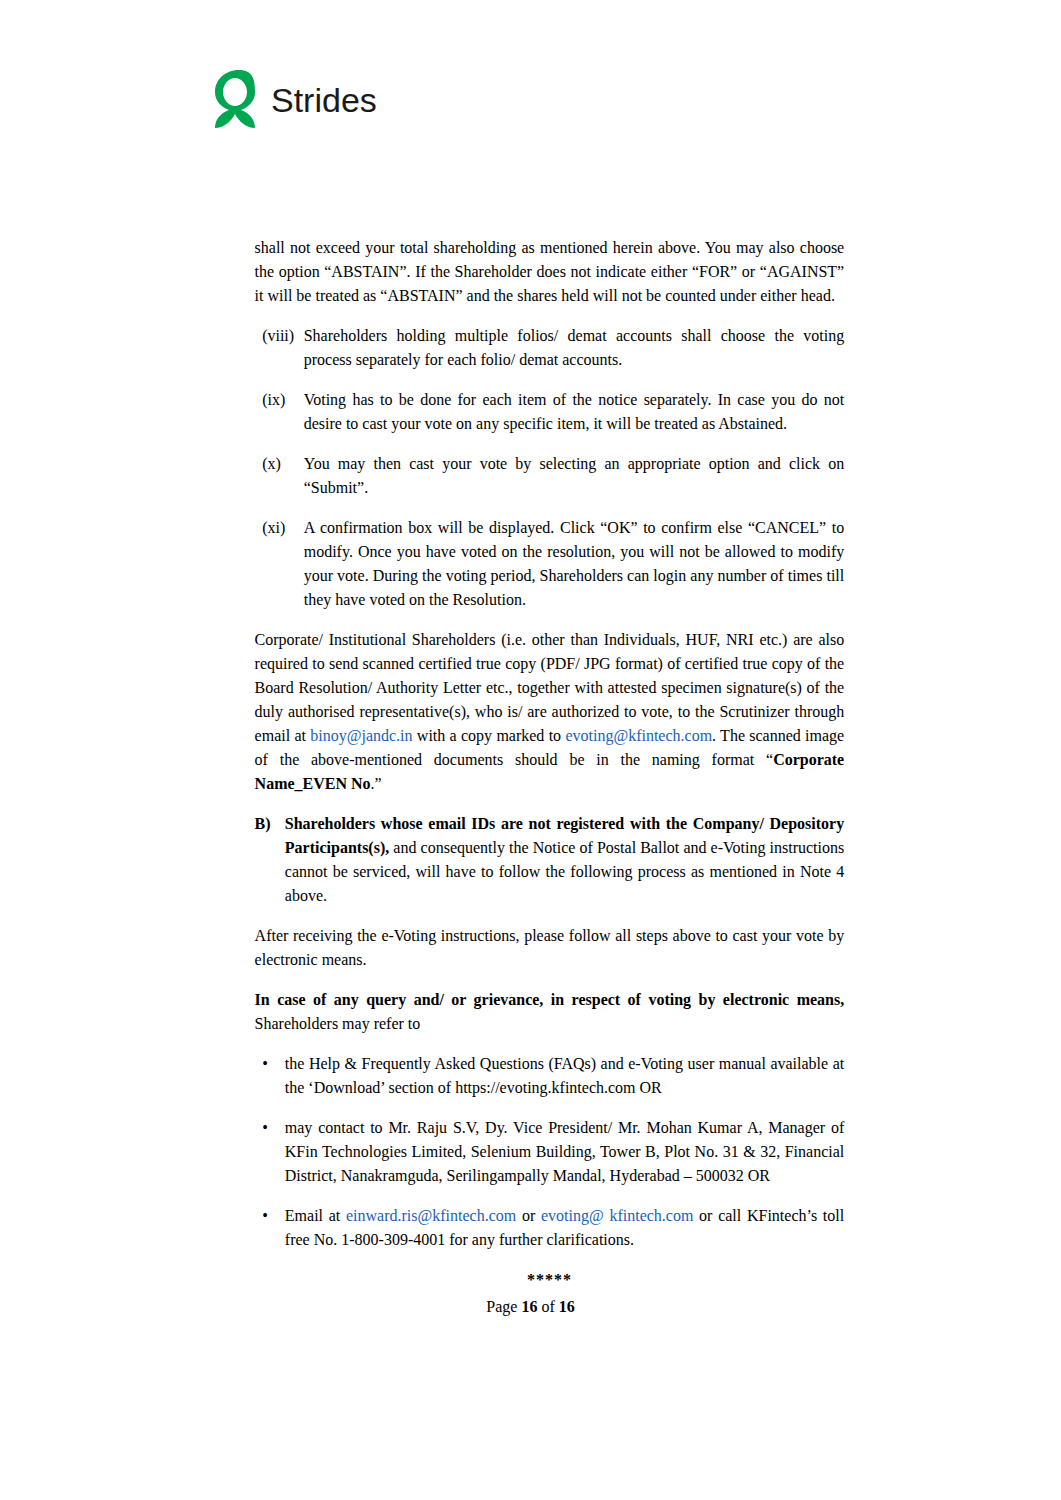Strides
shall not exceed your total shareholding as mentioned herein above. You may also choose the option “ABSTAIN”. If the Shareholder does not indicate either “FOR” or “AGAINST” it will be treated as “ABSTAIN” and the shares held will not be counted under either head.
(viii) Shareholders holding multiple folios/ demat accounts shall choose the voting process separately for each folio/ demat accounts.
(ix) Voting has to be done for each item of the notice separately. In case you do not desire to cast your vote on any specific item, it will be treated as Abstained.
(x) You may then cast your vote by selecting an appropriate option and click on “Submit”.
(xi) A confirmation box will be displayed. Click “OK” to confirm else “CANCEL” to modify. Once you have voted on the resolution, you will not be allowed to modify your vote. During the voting period, Shareholders can login any number of times till they have voted on the Resolution.
Corporate/ Institutional Shareholders (i.e. other than Individuals, HUF, NRI etc.) are also required to send scanned certified true copy (PDF/ JPG format) of certified true copy of the Board Resolution/ Authority Letter etc., together with attested specimen signature(s) of the duly authorised representative(s), who is/ are authorized to vote, to the Scrutinizer through email at binoy@jandc.in with a copy marked to evoting@kfintech.com. The scanned image of the above-mentioned documents should be in the naming format “Corporate Name_EVEN No.”
B) Shareholders whose email IDs are not registered with the Company/ Depository Participants(s), and consequently the Notice of Postal Ballot and e-Voting instructions cannot be serviced, will have to follow the following process as mentioned in Note 4 above.
After receiving the e-Voting instructions, please follow all steps above to cast your vote by electronic means.
In case of any query and/ or grievance, in respect of voting by electronic means, Shareholders may refer to
• the Help & Frequently Asked Questions (FAQs) and e-Voting user manual available at the ‘Download’ section of https://evoting.kfintech.com OR
• may contact to Mr. Raju S.V, Dy. Vice President/ Mr. Mohan Kumar A, Manager of KFin Technologies Limited, Selenium Building, Tower B, Plot No. 31 & 32, Financial District, Nanakramguda, Serilingampally Mandal, Hyderabad – 500032 OR
• Email at einward.ris@kfintech.com or evoting@ kfintech.com or call KFintech’s toll free No. 1-800-309-4001 for any further clarifications.
*****
Page 16 of 16